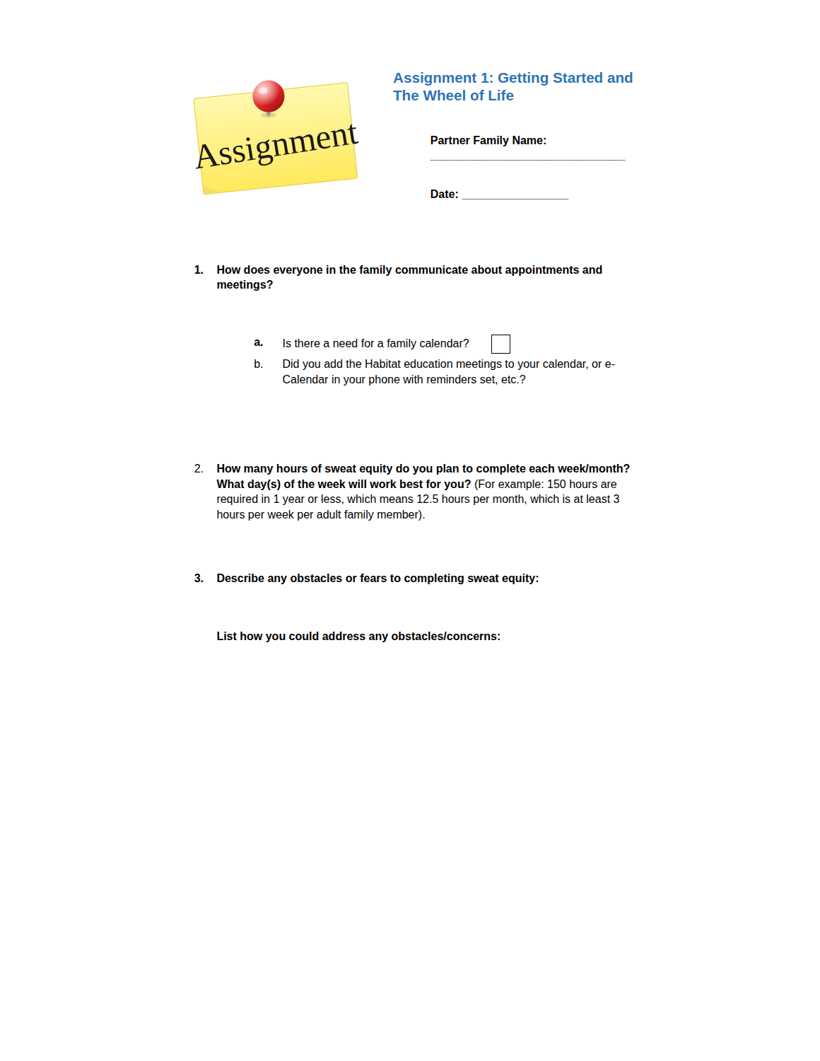Assignment
Assignment 1: Getting Started and The Wheel of Life
Partner Family Name: _______________________________
Date: _________________
How does everyone in the family communicate about appointments and meetings?
Is there a need for a family calendar?
Did you add the Habitat education meetings to your calendar, or e-Calendar in your phone with reminders set, etc.?
How many hours of sweat equity do you plan to complete each week/month? What day(s) of the week will work best for you? (For example: 150 hours are required in 1 year or less, which means 12.5 hours per month, which is at least 3 hours per week per adult family member).
Describe any obstacles or fears to completing sweat equity:
List how you could address any obstacles/concerns: